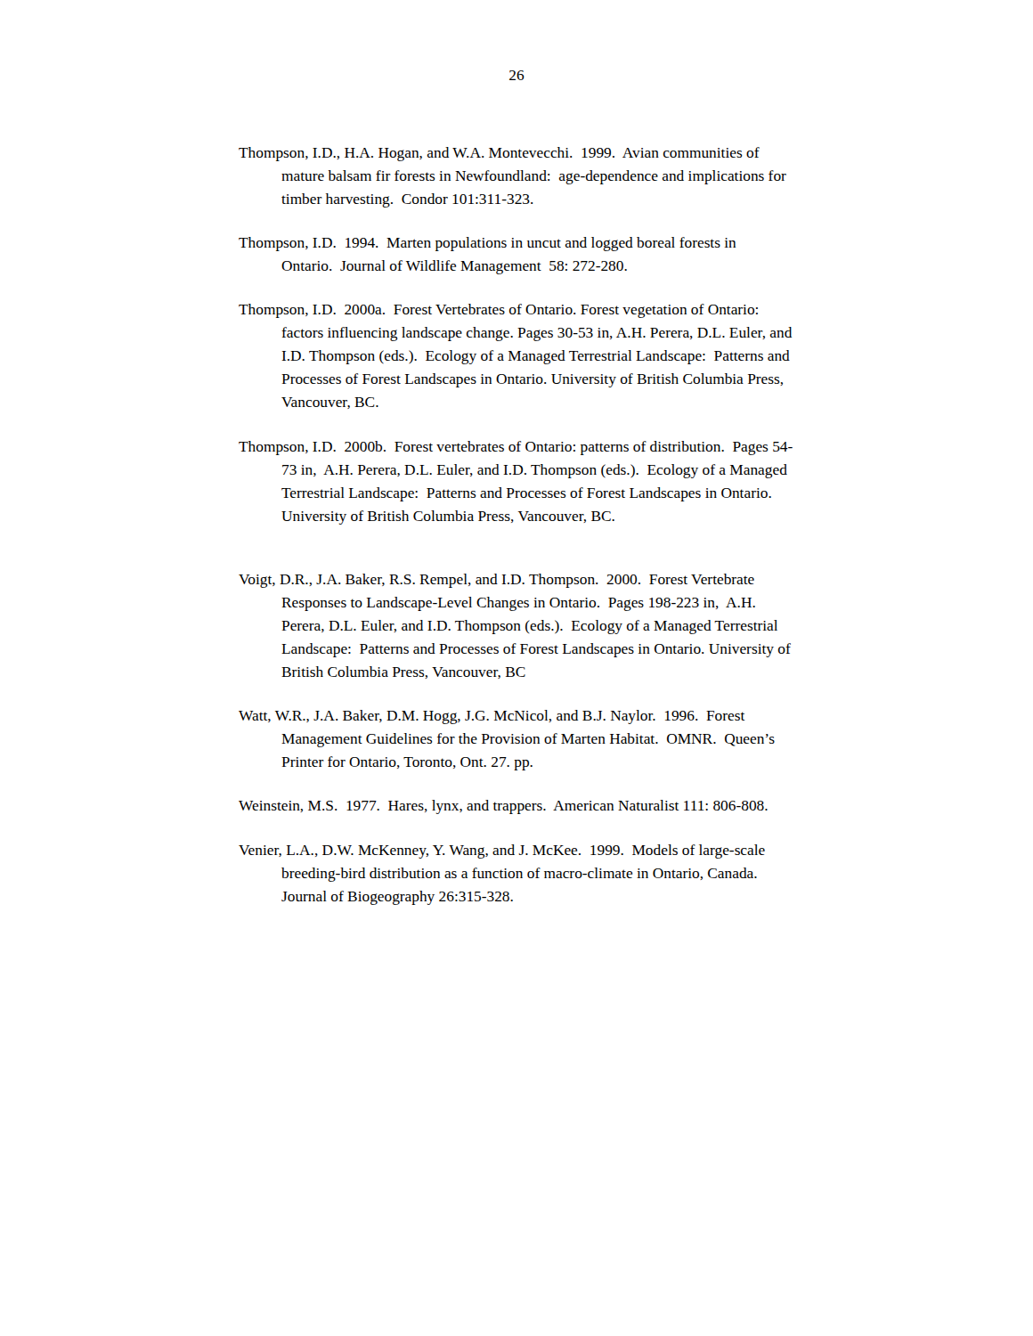26
Thompson, I.D., H.A. Hogan, and W.A. Montevecchi. 1999. Avian communities of mature balsam fir forests in Newfoundland: age-dependence and implications for timber harvesting. Condor 101:311-323.
Thompson, I.D. 1994. Marten populations in uncut and logged boreal forests in Ontario. Journal of Wildlife Management 58: 272-280.
Thompson, I.D. 2000a. Forest Vertebrates of Ontario. Forest vegetation of Ontario: factors influencing landscape change. Pages 30-53 in, A.H. Perera, D.L. Euler, and I.D. Thompson (eds.). Ecology of a Managed Terrestrial Landscape: Patterns and Processes of Forest Landscapes in Ontario. University of British Columbia Press, Vancouver, BC.
Thompson, I.D. 2000b. Forest vertebrates of Ontario: patterns of distribution. Pages 54-73 in, A.H. Perera, D.L. Euler, and I.D. Thompson (eds.). Ecology of a Managed Terrestrial Landscape: Patterns and Processes of Forest Landscapes in Ontario. University of British Columbia Press, Vancouver, BC.
Voigt, D.R., J.A. Baker, R.S. Rempel, and I.D. Thompson. 2000. Forest Vertebrate Responses to Landscape-Level Changes in Ontario. Pages 198-223 in, A.H. Perera, D.L. Euler, and I.D. Thompson (eds.). Ecology of a Managed Terrestrial Landscape: Patterns and Processes of Forest Landscapes in Ontario. University of British Columbia Press, Vancouver, BC
Watt, W.R., J.A. Baker, D.M. Hogg, J.G. McNicol, and B.J. Naylor. 1996. Forest Management Guidelines for the Provision of Marten Habitat. OMNR. Queen’s Printer for Ontario, Toronto, Ont. 27. pp.
Weinstein, M.S. 1977. Hares, lynx, and trappers. American Naturalist 111: 806-808.
Venier, L.A., D.W. McKenney, Y. Wang, and J. McKee. 1999. Models of large-scale breeding-bird distribution as a function of macro-climate in Ontario, Canada. Journal of Biogeography 26:315-328.